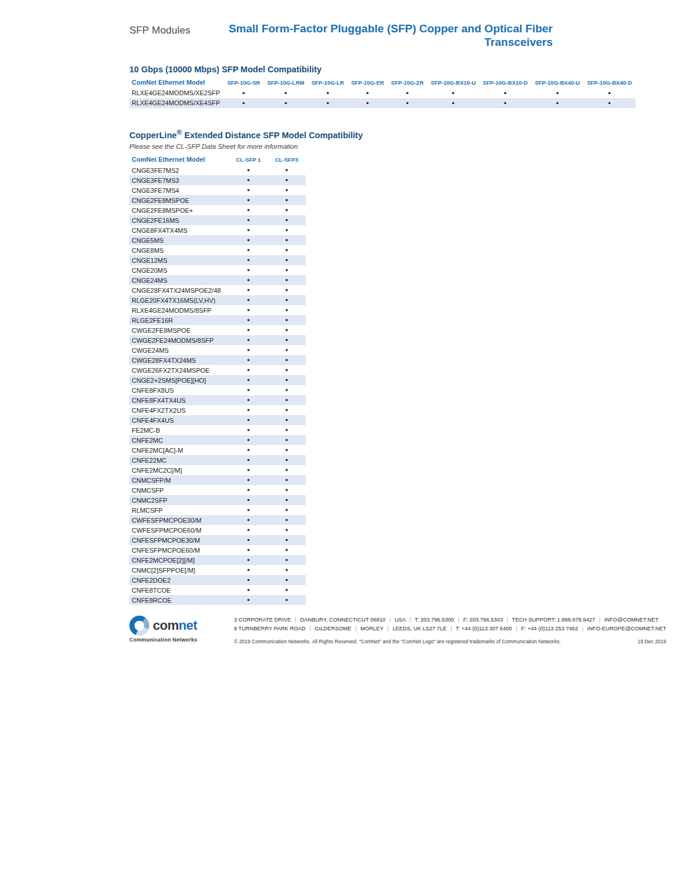SFP Modules
Small Form-Factor Pluggable (SFP) Copper and Optical Fiber Transceivers
10 Gbps (10000 Mbps) SFP Model Compatibility
| ComNet Ethernet Model | SFP-10G-SR | SFP-10G-LRM | SFP-10G-LR | SFP-10G-ER | SFP-10G-ZR | SFP-10G-BX10-U | SFP-10G-BX10-D | SFP-10G-BX40-U | SFP-10G-BX40-D |
| --- | --- | --- | --- | --- | --- | --- | --- | --- | --- |
| RLXE4GE24MODMS/XE2SFP | • | • | • | • | • | • | • | • | • |
| RLXE4GE24MODMS/XE4SFP | • | • | • | • | • | • | • | • | • |
CopperLine® Extended Distance SFP Model Compatibility
Please see the CL-SFP Data Sheet for more information
| ComNet Ethernet Model | CL-SFP 1 | CL-SFP3 |
| --- | --- | --- |
| CNGE3FE7MS2 | • | • |
| CNGE3FE7MS3 | • | • |
| CNGE3FE7MS4 | • | • |
| CNGE2FE8MSPOE | • | • |
| CNGE2FE8MSPOE+ | • | • |
| CNGE2FE16MS | • | • |
| CNGE8FX4TX4MS | • | • |
| CNGE5MS | • | • |
| CNGE8MS | • | • |
| CNGE12MS | • | • |
| CNGE20MS | • | • |
| CNGE24MS | • | • |
| CNGE28FX4TX24MSPOE2/48 | • | • |
| RLGE20FX4TX16MS(LV,HV) | • | • |
| RLXE4GE24MODMS/8SFP | • | • |
| RLGE2FE16R | • | • |
| CWGE2FE8MSPOE | • | • |
| CWGE2FE24MODMS/8SFP | • | • |
| CWGE24MS | • | • |
| CWGE28FX4TX24MS | • | • |
| CWGE26FX2TX24MSPOE | • | • |
| CNGE2+2SMS[POE][HO] | • | • |
| CNFE8FX8US | • | • |
| CNFE8FX4TX4US | • | • |
| CNFE4FX2TX2US | • | • |
| CNFE4FX4US | • | • |
| FE2MC-B | • | • |
| CNFE2MC | • | • |
| CNFE2MC[AC]-M | • | • |
| CNFE22MC | • | • |
| CNFE2MC2C[/M] | • | • |
| CNMCSFP/M | • | • |
| CNMCSFP | • | • |
| CNMC2SFP | • | • |
| RLMCSFP | • | • |
| CWFESFPMCPOE30/M | • | • |
| CWFESFPMCPOE60/M | • | • |
| CNFESFPMCPOE30/M | • | • |
| CNFESFPMCPOE60/M | • | • |
| CNFE2MCPOE[2][/M] | • | • |
| CNMC[2]SFPPOE[/M] | • | • |
| CNFE2DOE2 | • | • |
| CNFE8TCOE | • | • |
| CNFE8RCOE | • | • |
comnet
Communication Networks
3 CORPORATE DRIVE | DANBURY, CONNECTICUT 06810 | USA | T: 203.796.5300 | F: 203.796.5303 | TECH SUPPORT: 1.888.678.9427 | INFO@COMNET.NET
8 TURNBERRY PARK ROAD | GILDERSOME | MORLEY | LEEDS, UK LS27 7LE | T: +44 (0)113 307 6400 | F: +44 (0)113 253 7462 | INFO-EUROPE@COMNET.NET
© 2019 Communication Networks. All Rights Reserved. "ComNet" and the "ComNet Logo" are registered trademarks of Communication Networks. 19 Dec 2019